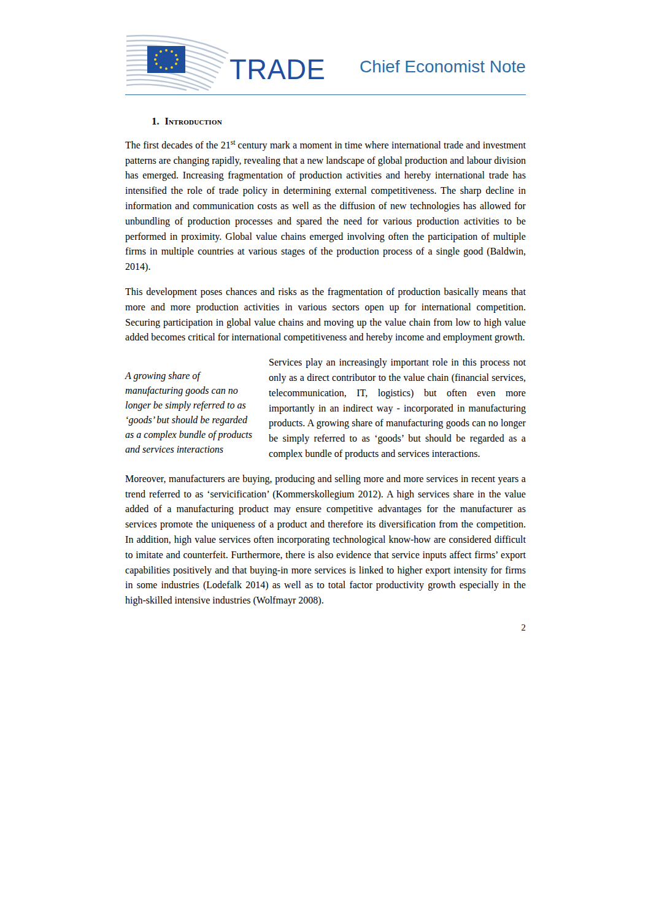TRADE
Chief Economist Note
1. Introduction
The first decades of the 21st century mark a moment in time where international trade and investment patterns are changing rapidly, revealing that a new landscape of global production and labour division has emerged. Increasing fragmentation of production activities and hereby international trade has intensified the role of trade policy in determining external competitiveness. The sharp decline in information and communication costs as well as the diffusion of new technologies has allowed for unbundling of production processes and spared the need for various production activities to be performed in proximity. Global value chains emerged involving often the participation of multiple firms in multiple countries at various stages of the production process of a single good (Baldwin, 2014).
This development poses chances and risks as the fragmentation of production basically means that more and more production activities in various sectors open up for international competition. Securing participation in global value chains and moving up the value chain from low to high value added becomes critical for international competitiveness and hereby income and employment growth.
A growing share of manufacturing goods can no longer be simply referred to as ‘goods’ but should be regarded as a complex bundle of products and services interactions
Services play an increasingly important role in this process not only as a direct contributor to the value chain (financial services, telecommunication, IT, logistics) but often even more importantly in an indirect way - incorporated in manufacturing products. A growing share of manufacturing goods can no longer be simply referred to as ‘goods’ but should be regarded as a complex bundle of products and services interactions.
Moreover, manufacturers are buying, producing and selling more and more services in recent years a trend referred to as ‘servicification’ (Kommerskollegium 2012). A high services share in the value added of a manufacturing product may ensure competitive advantages for the manufacturer as services promote the uniqueness of a product and therefore its diversification from the competition. In addition, high value services often incorporating technological know-how are considered difficult to imitate and counterfeit. Furthermore, there is also evidence that service inputs affect firms’ export capabilities positively and that buying-in more services is linked to higher export intensity for firms in some industries (Lodefalk 2014) as well as to total factor productivity growth especially in the high-skilled intensive industries (Wolfmayr 2008).
2